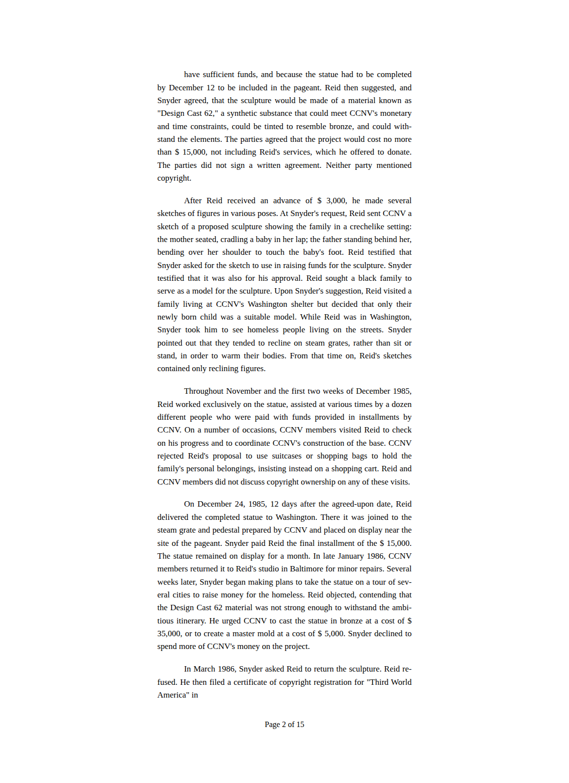have sufficient funds, and because the statue had to be completed by December 12 to be included in the pageant. Reid then suggested, and Snyder agreed, that the sculpture would be made of a material known as "Design Cast 62," a synthetic substance that could meet CCNV's monetary and time constraints, could be tinted to resemble bronze, and could withstand the elements. The parties agreed that the project would cost no more than $ 15,000, not including Reid's services, which he offered to donate. The parties did not sign a written agreement. Neither party mentioned copyright.
After Reid received an advance of $ 3,000, he made several sketches of figures in various poses. At Snyder's request, Reid sent CCNV a sketch of a proposed sculpture showing the family in a crechelike setting: the mother seated, cradling a baby in her lap; the father standing behind her, bending over her shoulder to touch the baby's foot. Reid testified that Snyder asked for the sketch to use in raising funds for the sculpture. Snyder testified that it was also for his approval. Reid sought a black family to serve as a model for the sculpture. Upon Snyder's suggestion, Reid visited a family living at CCNV's Washington shelter but decided that only their newly born child was a suitable model. While Reid was in Washington, Snyder took him to see homeless people living on the streets. Snyder pointed out that they tended to recline on steam grates, rather than sit or stand, in order to warm their bodies. From that time on, Reid's sketches contained only reclining figures.
Throughout November and the first two weeks of December 1985, Reid worked exclusively on the statue, assisted at various times by a dozen different people who were paid with funds provided in installments by CCNV. On a number of occasions, CCNV members visited Reid to check on his progress and to coordinate CCNV's construction of the base. CCNV rejected Reid's proposal to use suitcases or shopping bags to hold the family's personal belongings, insisting instead on a shopping cart. Reid and CCNV members did not discuss copyright ownership on any of these visits.
On December 24, 1985, 12 days after the agreed-upon date, Reid delivered the completed statue to Washington. There it was joined to the steam grate and pedestal prepared by CCNV and placed on display near the site of the pageant. Snyder paid Reid the final installment of the $ 15,000. The statue remained on display for a month. In late January 1986, CCNV members returned it to Reid's studio in Baltimore for minor repairs. Several weeks later, Snyder began making plans to take the statue on a tour of several cities to raise money for the homeless. Reid objected, contending that the Design Cast 62 material was not strong enough to withstand the ambitious itinerary. He urged CCNV to cast the statue in bronze at a cost of $ 35,000, or to create a master mold at a cost of $ 5,000. Snyder declined to spend more of CCNV's money on the project.
In March 1986, Snyder asked Reid to return the sculpture. Reid refused. He then filed a certificate of copyright registration for "Third World America" in
Page 2 of 15